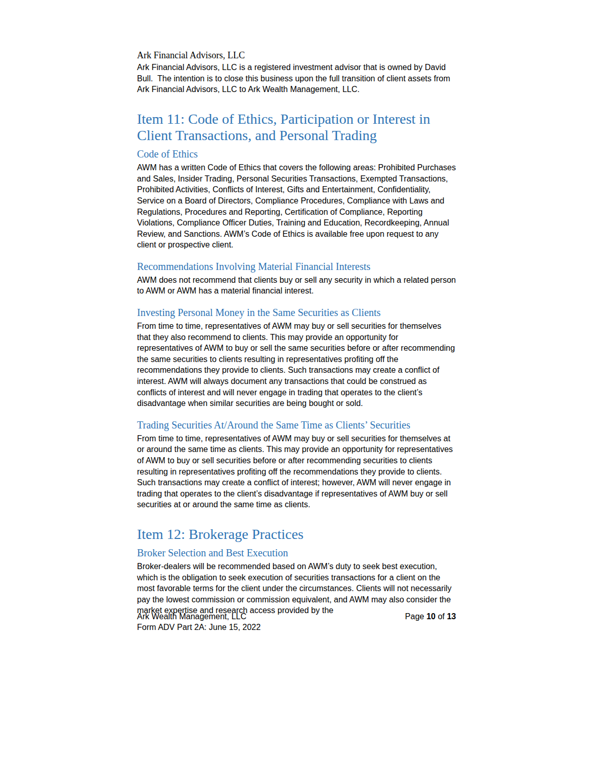Ark Financial Advisors, LLC
Ark Financial Advisors, LLC is a registered investment advisor that is owned by David Bull. The intention is to close this business upon the full transition of client assets from Ark Financial Advisors, LLC to Ark Wealth Management, LLC.
Item 11: Code of Ethics, Participation or Interest in Client Transactions, and Personal Trading
Code of Ethics
AWM has a written Code of Ethics that covers the following areas: Prohibited Purchases and Sales, Insider Trading, Personal Securities Transactions, Exempted Transactions, Prohibited Activities, Conflicts of Interest, Gifts and Entertainment, Confidentiality, Service on a Board of Directors, Compliance Procedures, Compliance with Laws and Regulations, Procedures and Reporting, Certification of Compliance, Reporting Violations, Compliance Officer Duties, Training and Education, Recordkeeping, Annual Review, and Sanctions. AWM’s Code of Ethics is available free upon request to any client or prospective client.
Recommendations Involving Material Financial Interests
AWM does not recommend that clients buy or sell any security in which a related person to AWM or AWM has a material financial interest.
Investing Personal Money in the Same Securities as Clients
From time to time, representatives of AWM may buy or sell securities for themselves that they also recommend to clients. This may provide an opportunity for representatives of AWM to buy or sell the same securities before or after recommending the same securities to clients resulting in representatives profiting off the recommendations they provide to clients. Such transactions may create a conflict of interest. AWM will always document any transactions that could be construed as conflicts of interest and will never engage in trading that operates to the client’s disadvantage when similar securities are being bought or sold.
Trading Securities At/Around the Same Time as Clients’ Securities
From time to time, representatives of AWM may buy or sell securities for themselves at or around the same time as clients. This may provide an opportunity for representatives of AWM to buy or sell securities before or after recommending securities to clients resulting in representatives profiting off the recommendations they provide to clients. Such transactions may create a conflict of interest; however, AWM will never engage in trading that operates to the client’s disadvantage if representatives of AWM buy or sell securities at or around the same time as clients.
Item 12: Brokerage Practices
Broker Selection and Best Execution
Broker-dealers will be recommended based on AWM’s duty to seek best execution, which is the obligation to seek execution of securities transactions for a client on the most favorable terms for the client under the circumstances. Clients will not necessarily pay the lowest commission or commission equivalent, and AWM may also consider the market expertise and research access provided by the
Ark Wealth Management, LLC
Form ADV Part 2A: June 15, 2022
Page 10 of 13